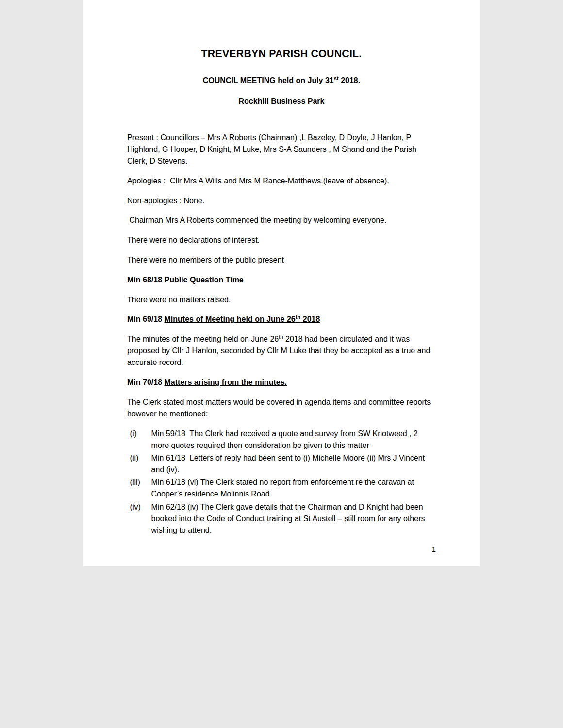TREVERBYN PARISH COUNCIL.
COUNCIL MEETING held on July 31st 2018.
Rockhill Business Park
Present : Councillors – Mrs A Roberts (Chairman) ,L Bazeley, D Doyle, J Hanlon, P Highland, G Hooper, D Knight, M Luke, Mrs S-A Saunders , M Shand and the Parish Clerk, D Stevens.
Apologies : Cllr Mrs A Wills and Mrs M Rance-Matthews.(leave of absence).
Non-apologies : None.
Chairman Mrs A Roberts commenced the meeting by welcoming everyone.
There were no declarations of interest.
There were no members of the public present
Min 68/18 Public Question Time
There were no matters raised.
Min 69/18 Minutes of Meeting held on June 26th 2018
The minutes of the meeting held on June 26th 2018 had been circulated and it was proposed by Cllr J Hanlon, seconded by Cllr M Luke that they be accepted as a true and accurate record.
Min 70/18 Matters arising from the minutes.
The Clerk stated most matters would be covered in agenda items and committee reports however he mentioned:
(i) Min 59/18 The Clerk had received a quote and survey from SW Knotweed , 2 more quotes required then consideration be given to this matter
(ii) Min 61/18 Letters of reply had been sent to (i) Michelle Moore (ii) Mrs J Vincent and (iv).
(iii) Min 61/18 (vi) The Clerk stated no report from enforcement re the caravan at Cooper’s residence Molinnis Road.
(iv) Min 62/18 (iv) The Clerk gave details that the Chairman and D Knight had been booked into the Code of Conduct training at St Austell – still room for any others wishing to attend.
1